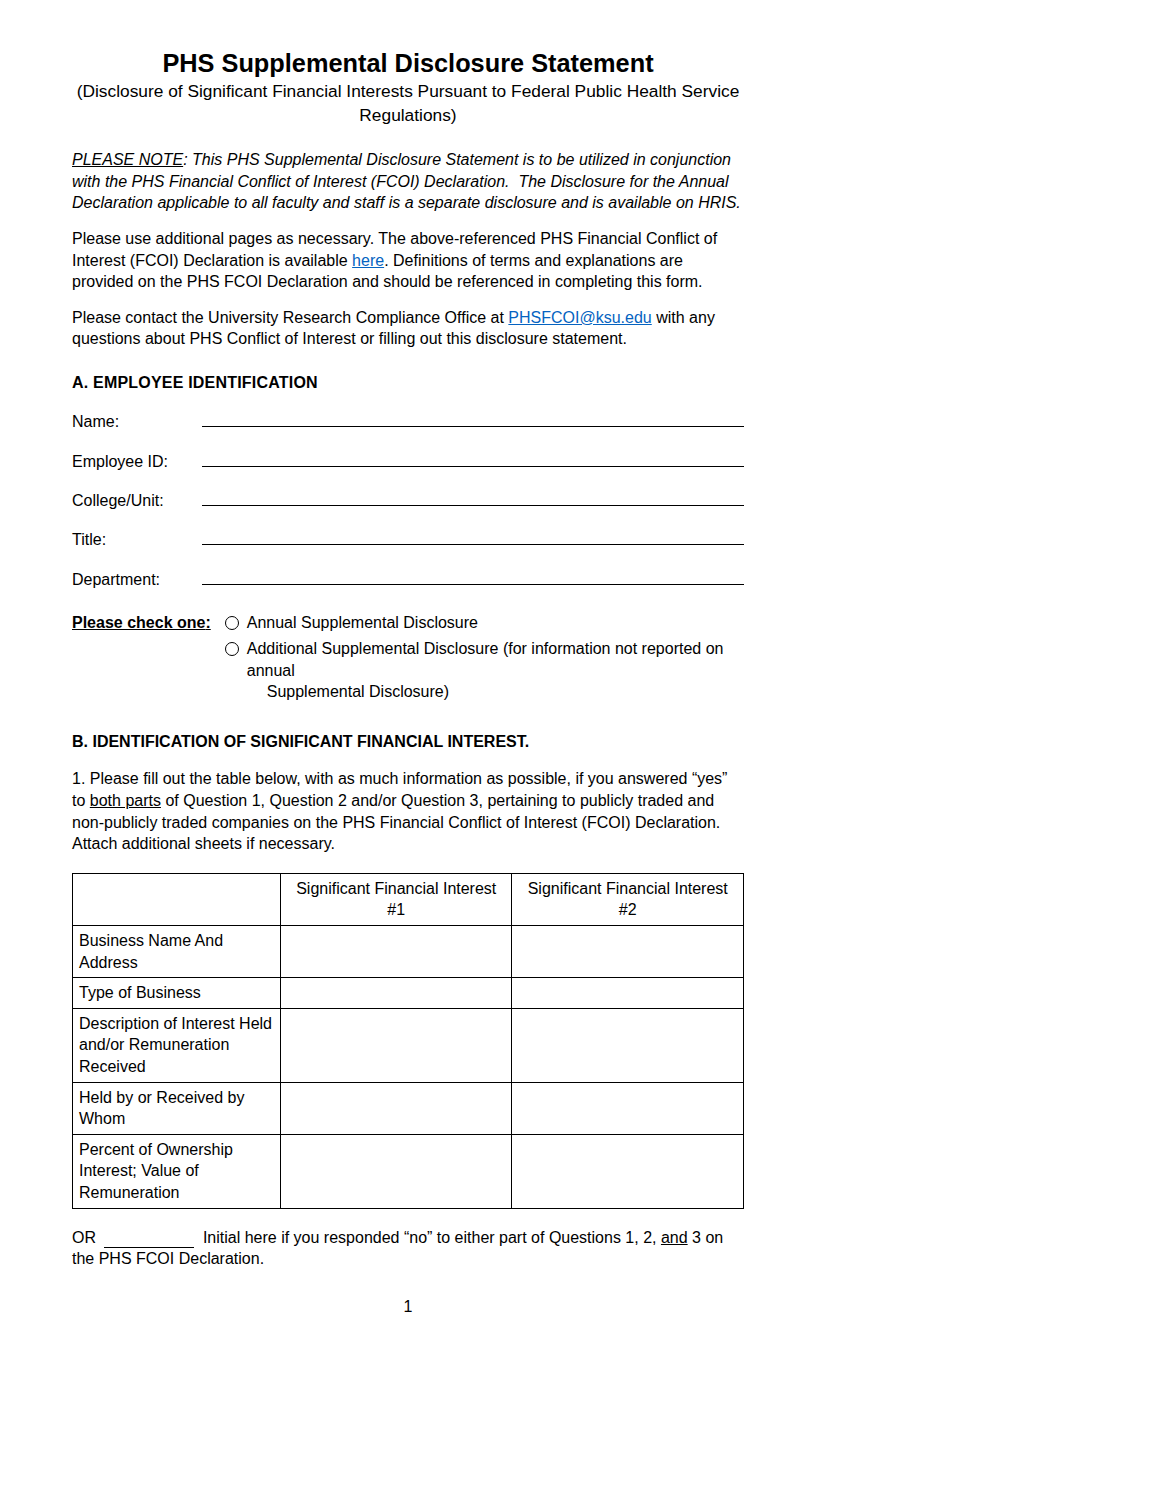PHS Supplemental Disclosure Statement
(Disclosure of Significant Financial Interests Pursuant to Federal Public Health Service Regulations)
PLEASE NOTE: This PHS Supplemental Disclosure Statement is to be utilized in conjunction with the PHS Financial Conflict of Interest (FCOI) Declaration. The Disclosure for the Annual Declaration applicable to all faculty and staff is a separate disclosure and is available on HRIS.
Please use additional pages as necessary. The above-referenced PHS Financial Conflict of Interest (FCOI) Declaration is available here. Definitions of terms and explanations are provided on the PHS FCOI Declaration and should be referenced in completing this form.
Please contact the University Research Compliance Office at PHSFCOI@ksu.edu with any questions about PHS Conflict of Interest or filling out this disclosure statement.
A. EMPLOYEE IDENTIFICATION
Name:
Employee ID:
College/Unit:
Title:
Department:
Please check one:
Annual Supplemental Disclosure
Additional Supplemental Disclosure (for information not reported on annual
Supplemental Disclosure)
B. IDENTIFICATION OF SIGNIFICANT FINANCIAL INTEREST.
1. Please fill out the table below, with as much information as possible, if you answered “yes” to both parts of Question 1, Question 2 and/or Question 3, pertaining to publicly traded and non-publicly traded companies on the PHS Financial Conflict of Interest (FCOI) Declaration. Attach additional sheets if necessary.
| | Significant Financial Interest #1 | Significant Financial Interest #2 |
| --- | --- | --- |
| Business Name And Address | | |
| Type of Business | | |
| Description of Interest Held and/or Remuneration Received | | |
| Held by or Received by Whom | | |
| Percent of Ownership Interest; Value of Remuneration | | |
OR Initial here if you responded “no” to either part of Questions 1, 2, and 3 on the PHS FCOI Declaration.
1